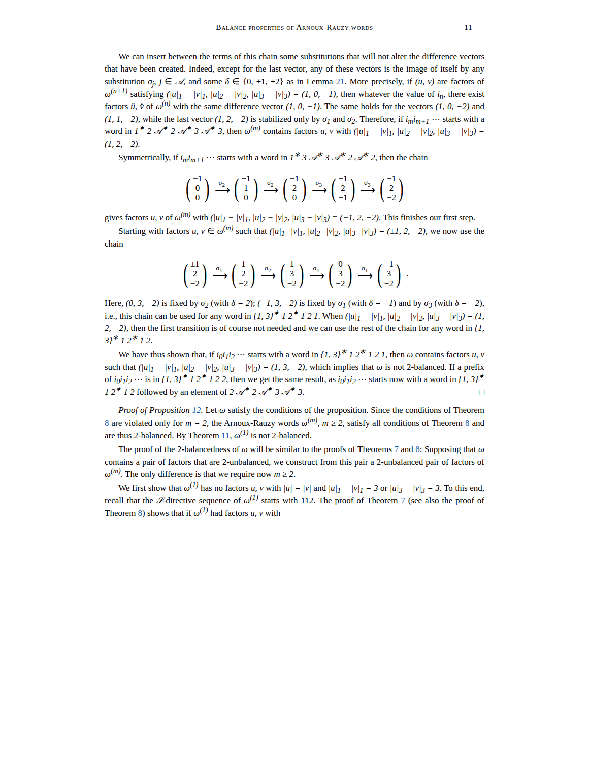Balance properties of Arnoux-Rauzy words 11
We can insert between the terms of this chain some substitutions that will not alter the difference vectors that have been created. Indeed, except for the last vector, any of these vectors is the image of itself by any substitution σj, j ∈ 𝒜, and some δ ∈ {0, ±1, ±2} as in Lemma 21. More precisely, if (u, v) are factors of ω(n+1) satisfying (|u|1 − |v|1, |u|2 − |v|2, |u|3 − |v|3) = (1, 0, −1), then whatever the value of in, there exist factors û, v̂ of ω(n) with the same difference vector (1, 0, −1). The same holds for the vectors (1, 0, −2) and (1, 1, −2), while the last vector (1, 2, −2) is stabilized only by σ1 and σ2. Therefore, if imim+1 ⋯ starts with a word in 1∗ 2 𝒜∗ 2 𝒜∗ 3 𝒜∗ 3, then ω(m) contains factors u, v with (|u|1 − |v|1, |u|2 − |v|2, |u|3 − |v|3) = (1, 2, −2).
Symmetrically, if imim+1 ⋯ starts with a word in 1∗ 3 𝒜∗ 3 𝒜∗ 2 𝒜∗ 2, then the chain
(−100) σ2 (−110) σ2 (−120) σ3 (−12−1) σ3 (−12−2)
gives factors u, v of ω(m) with (|u|1 − |v|1, |u|2 − |v|2, |u|3 − |v|3) = (−1, 2, −2). This finishes our first step.
Starting with factors u, v ∈ ω(m) such that (|u|1−|v|1, |u|2−|v|2, |u|3−|v|3) = (±1, 2, −2), we now use the chain
(±12−2) σ1 (12−2) σ2 (13−2) σ1 (03−2) σ1 (−13−2).
Here, (0, 3, −2) is fixed by σ2 (with δ = 2); (−1, 3, −2) is fixed by σ1 (with δ = −1) and by σ3 (with δ = −2), i.e., this chain can be used for any word in {1, 3}∗ 1 2∗ 1 2 1. When (|u|1 − |v|1, |u|2 − |v|2, |u|3 − |v|3) = (1, 2, −2), then the first transition is of course not needed and we can use the rest of the chain for any word in {1, 3}∗ 1 2∗ 1 2.
We have thus shown that, if i0i1i2 ⋯ starts with a word in {1, 3}∗ 1 2∗ 1 2 1, then ω contains factors u, v such that (|u|1 − |v|1, |u|2 − |v|2, |u|3 − |v|3) = (1, 3, −2), which implies that ω is not 2-balanced. If a prefix of i0i1i2 ⋯ is in {1, 3}∗ 1 2∗ 1 2 2, then we get the same result, as i0i1i2 ⋯ starts now with a word in {1, 3}∗ 1 2∗ 1 2 followed by an element of 2 𝒜∗ 2 𝒜∗ 3 𝒜∗ 3.
Proof of Proposition 12. Let ω satisfy the conditions of the proposition. Since the conditions of Theorem 8 are violated only for m = 2, the Arnoux-Rauzy words ω(m), m ≥ 2, satisfy all conditions of Theorem 8 and are thus 2-balanced. By Theorem 11, ω(1) is not 2-balanced.
The proof of the 2-balancedness of ω will be similar to the proofs of Theorems 7 and 8: Supposing that ω contains a pair of factors that are 2-unbalanced, we construct from this pair a 2-unbalanced pair of factors of ω(m). The only difference is that we require now m ≥ 2.
We first show that ω(1) has no factors u, v with |u| = |v| and |u|1 − |v|1 = 3 or |u|3 − |v|3 = 3. To this end, recall that the 𝒮-directive sequence of ω(1) starts with 112. The proof of Theorem 7 (see also the proof of Theorem 8) shows that if ω(1) had factors u, v with